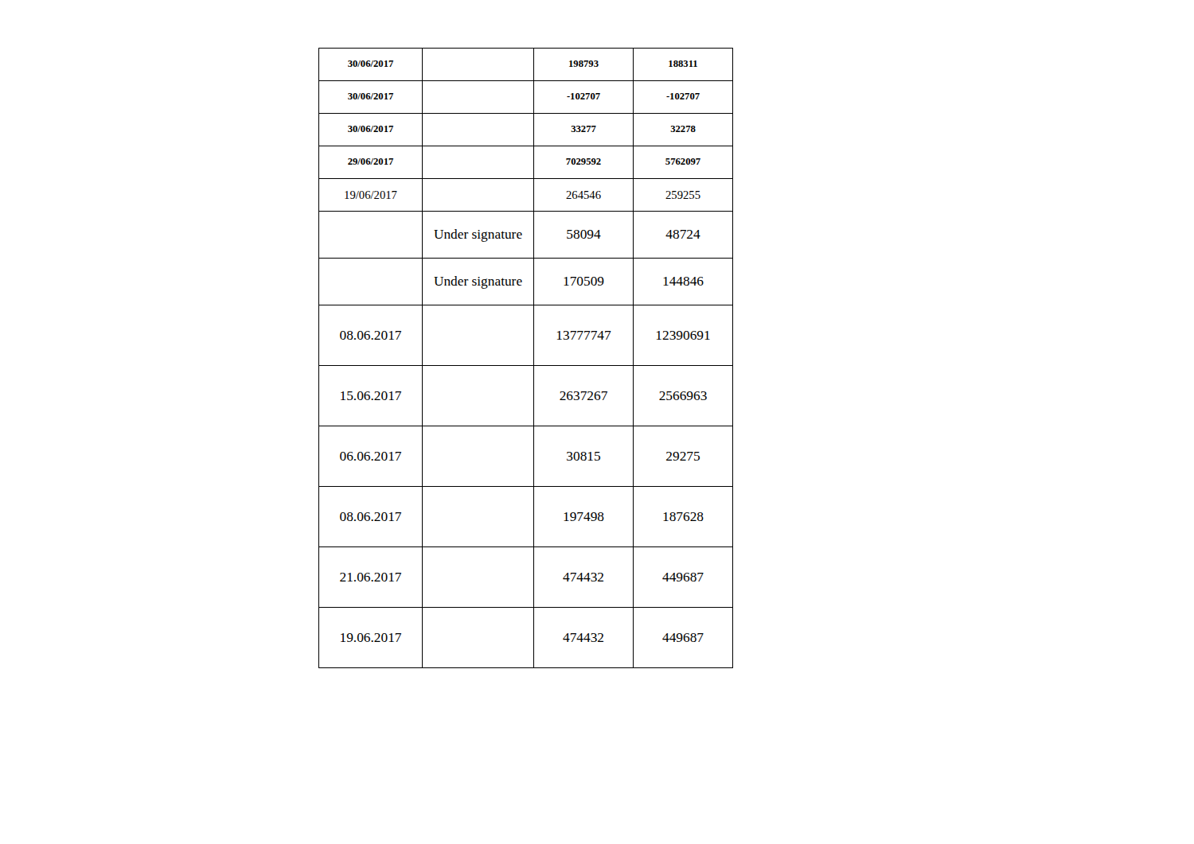| 30/06/2017 | | 198793 | 188311 |
| 30/06/2017 | | -102707 | -102707 |
| 30/06/2017 | | 33277 | 32278 |
| 29/06/2017 | | 7029592 | 5762097 |
| 19/06/2017 | | 264546 | 259255 |
| | Under signature | 58094 | 48724 |
| | Under signature | 170509 | 144846 |
| 08.06.2017 | | 13777747 | 12390691 |
| 15.06.2017 | | 2637267 | 2566963 |
| 06.06.2017 | | 30815 | 29275 |
| 08.06.2017 | | 197498 | 187628 |
| 21.06.2017 | | 474432 | 449687 |
| 19.06.2017 | | 474432 | 449687 |